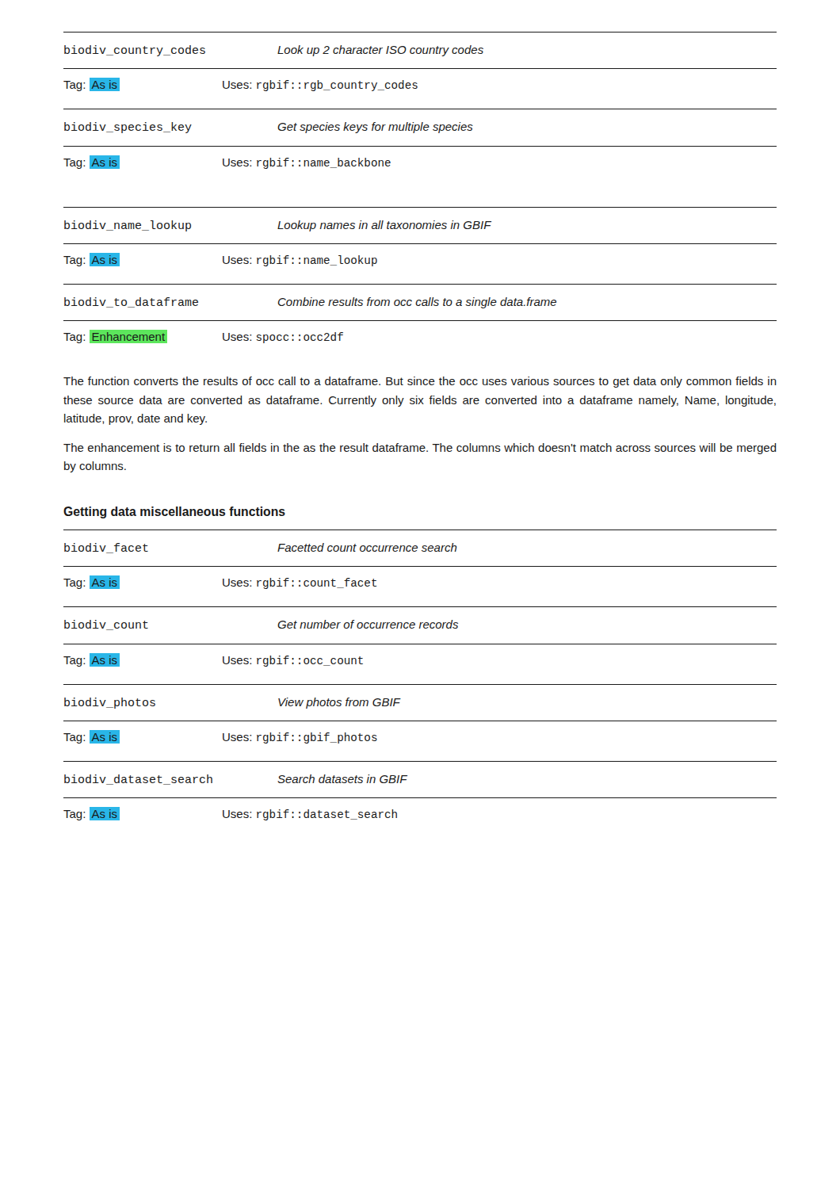biodiv_country_codes Look up 2 character ISO country codes
Tag: As is Uses: rgbif::rgb_country_codes
biodiv_species_key Get species keys for multiple species
Tag: As is Uses: rgbif::name_backbone
biodiv_name_lookup Lookup names in all taxonomies in GBIF
Tag: As is Uses: rgbif::name_lookup
biodiv_to_dataframe Combine results from occ calls to a single data.frame
Tag: Enhancement Uses: spocc::occ2df
The function converts the results of occ call to a dataframe. But since the occ uses various sources to get data only common fields in these source data are converted as dataframe. Currently only six fields are converted into a dataframe namely, Name, longitude, latitude, prov, date and key.
The enhancement is to return all fields in the as the result dataframe. The columns which doesn't match across sources will be merged by columns.
Getting data miscellaneous functions
biodiv_facet Facetted count occurrence search
Tag: As is Uses: rgbif::count_facet
biodiv_count Get number of occurrence records
Tag: As is Uses: rgbif::occ_count
biodiv_photos View photos from GBIF
Tag: As is Uses: rgbif::gbif_photos
biodiv_dataset_search Search datasets in GBIF
Tag: As is Uses: rgbif::dataset_search